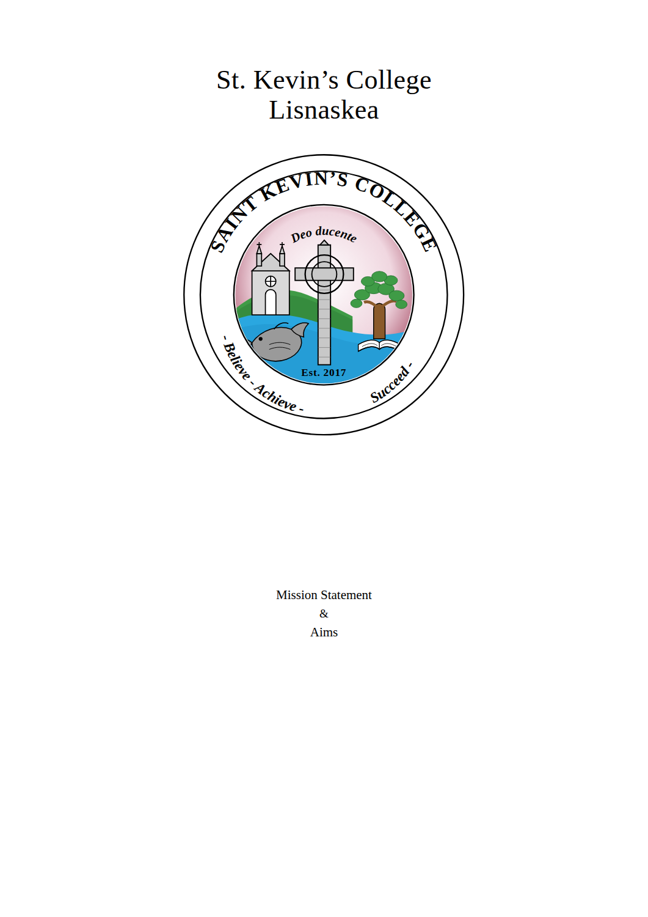St. Kevin’s College
Lisnaskea
Saint Kevin's College crest Circular crest with the words Saint Kevin's College around the top, Believe - Achieve - Succeed around the bottom, Deo ducente above a Celtic cross, a church tower, a tree with an open book, a leaping fish over water, and Est. 2017. SAINT KEVIN’S COLLEGE Deo ducente - Believe - Achieve - Succeed - Est. 2017
Mission Statement
&
Aims